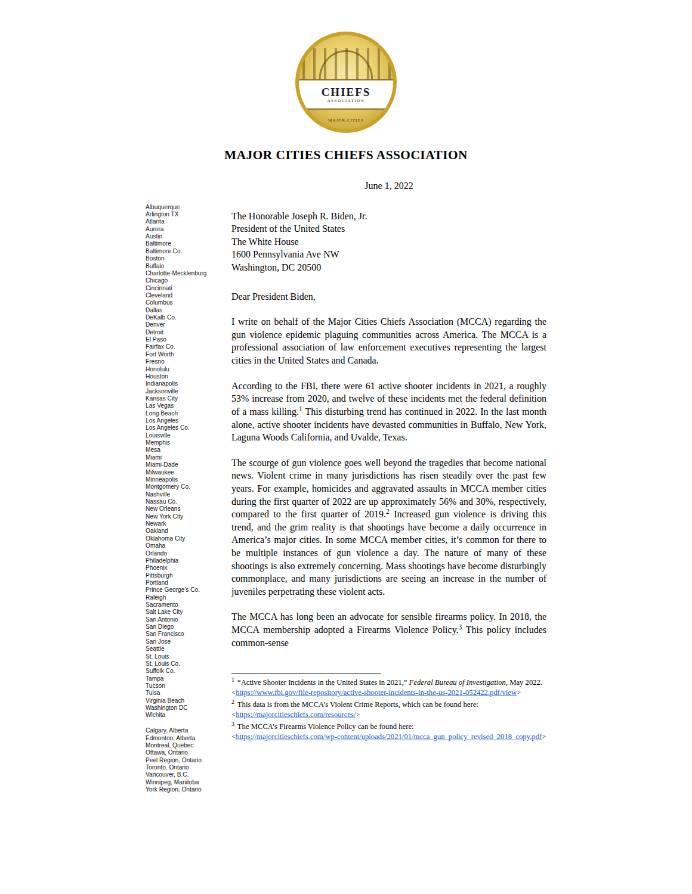CHIEFS
ASSOCIATION
MAJOR CITIES
MAJOR CITIES CHIEFS ASSOCIATION
Albuquerque
Arlington TX
Atlanta
Aurora
Austin
Baltimore
Baltimore Co.
Boston
Buffalo
Charlotte-Mecklenburg
Chicago
Cincinnati
Cleveland
Columbus
Dallas
DeKalb Co.
Denver
Detroit
El Paso
Fairfax Co.
Fort Worth
Fresno
Honolulu
Houston
Indianapolis
Jacksonville
Kansas City
Las Vegas
Long Beach
Los Angeles
Los Angeles Co.
Louisville
Memphis
Mesa
Miami
Miami-Dade
Milwaukee
Minneapolis
Montgomery Co.
Nashville
Nassau Co.
New Orleans
New York City
Newark
Oakland
Oklahoma City
Omaha
Orlando
Philadelphia
Phoenix
Pittsburgh
Portland
Prince George’s Co.
Raleigh
Sacramento
Salt Lake City
San Antonio
San Diego
San Francisco
San Jose
Seattle
St. Louis
St. Louis Co.
Suffolk Co.
Tampa
Tucson
Tulsa
Virginia Beach
Washington DC
Wichita
Calgary, Alberta
Edmonton, Alberta
Montreal, Québec
Ottawa, Ontario
Peel Region, Ontario
Toronto, Ontario
Vancouver, B.C.
Winnipeg, Manitoba
York Region, Ontario
June 1, 2022
The Honorable Joseph R. Biden, Jr.
President of the United States
The White House
1600 Pennsylvania Ave NW
Washington, DC 20500
Dear President Biden,
I write on behalf of the Major Cities Chiefs Association (MCCA) regarding the gun violence epidemic plaguing communities across America. The MCCA is a professional association of law enforcement executives representing the largest cities in the United States and Canada.
According to the FBI, there were 61 active shooter incidents in 2021, a roughly 53% increase from 2020, and twelve of these incidents met the federal definition of a mass killing.1 This disturbing trend has continued in 2022. In the last month alone, active shooter incidents have devasted communities in Buffalo, New York, Laguna Woods California, and Uvalde, Texas.
The scourge of gun violence goes well beyond the tragedies that become national news. Violent crime in many jurisdictions has risen steadily over the past few years. For example, homicides and aggravated assaults in MCCA member cities during the first quarter of 2022 are up approximately 56% and 30%, respectively, compared to the first quarter of 2019.2 Increased gun violence is driving this trend, and the grim reality is that shootings have become a daily occurrence in America’s major cities. In some MCCA member cities, it’s common for there to be multiple instances of gun violence a day. The nature of many of these shootings is also extremely concerning. Mass shootings have become disturbingly commonplace, and many jurisdictions are seeing an increase in the number of juveniles perpetrating these violent acts.
The MCCA has long been an advocate for sensible firearms policy. In 2018, the MCCA membership adopted a Firearms Violence Policy.3 This policy includes common-sense
1 “Active Shooter Incidents in the United States in 2021,” Federal Bureau of Investigation, May 2022.
<https://www.fbi.gov/file-repository/active-shooter-incidents-in-the-us-2021-052422.pdf/view>
2 This data is from the MCCA’s Violent Crime Reports, which can be found here:
<https://majorcitieschiefs.com/resources/>
3 The MCCA’s Firearms Violence Policy can be found here:
<https://majorcitieschiefs.com/wp-content/uploads/2021/01/mcca_gun_policy_revised_2018_copy.pdf>